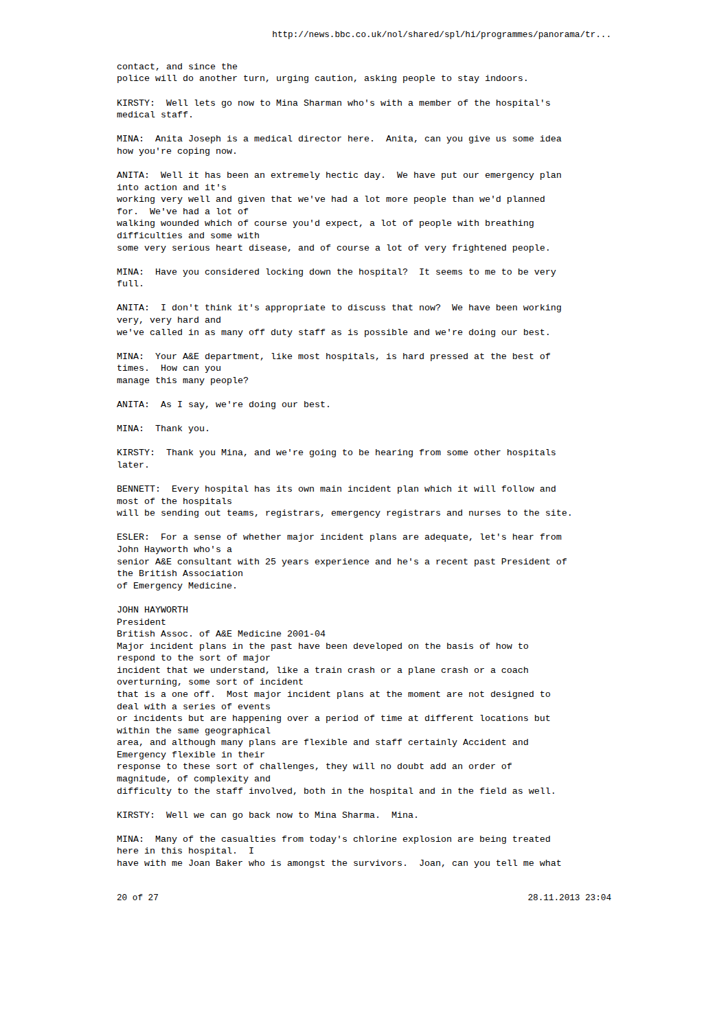http://news.bbc.co.uk/nol/shared/spl/hi/programmes/panorama/tr...
contact, and since the
police will do another turn, urging caution, asking people to stay indoors.

KIRSTY:  Well lets go now to Mina Sharman who's with a member of the hospital's
medical staff.

MINA:  Anita Joseph is a medical director here.  Anita, can you give us some idea
how you're coping now.

ANITA:  Well it has been an extremely hectic day.  We have put our emergency plan
into action and it's
working very well and given that we've had a lot more people than we'd planned
for.  We've had a lot of
walking wounded which of course you'd expect, a lot of people with breathing
difficulties and some with
some very serious heart disease, and of course a lot of very frightened people.

MINA:  Have you considered locking down the hospital?  It seems to me to be very
full.

ANITA:  I don't think it's appropriate to discuss that now?  We have been working
very, very hard and
we've called in as many off duty staff as is possible and we're doing our best.

MINA:  Your A&E department, like most hospitals, is hard pressed at the best of
times.  How can you
manage this many people?

ANITA:  As I say, we're doing our best.

MINA:  Thank you.

KIRSTY:  Thank you Mina, and we're going to be hearing from some other hospitals
later.

BENNETT:  Every hospital has its own main incident plan which it will follow and
most of the hospitals
will be sending out teams, registrars, emergency registrars and nurses to the site.

ESLER:  For a sense of whether major incident plans are adequate, let's hear from
John Hayworth who's a
senior A&E consultant with 25 years experience and he's a recent past President of
the British Association
of Emergency Medicine.

JOHN HAYWORTH
President
British Assoc. of A&E Medicine 2001-04
Major incident plans in the past have been developed on the basis of how to
respond to the sort of major
incident that we understand, like a train crash or a plane crash or a coach
overturning, some sort of incident
that is a one off.  Most major incident plans at the moment are not designed to
deal with a series of events
or incidents but are happening over a period of time at different locations but
within the same geographical
area, and although many plans are flexible and staff certainly Accident and
Emergency flexible in their
response to these sort of challenges, they will no doubt add an order of
magnitude, of complexity and
difficulty to the staff involved, both in the hospital and in the field as well.

KIRSTY:  Well we can go back now to Mina Sharma.  Mina.

MINA:  Many of the casualties from today's chlorine explosion are being treated
here in this hospital.  I
have with me Joan Baker who is amongst the survivors.  Joan, can you tell me what
20 of 27 28.11.2013 23:04